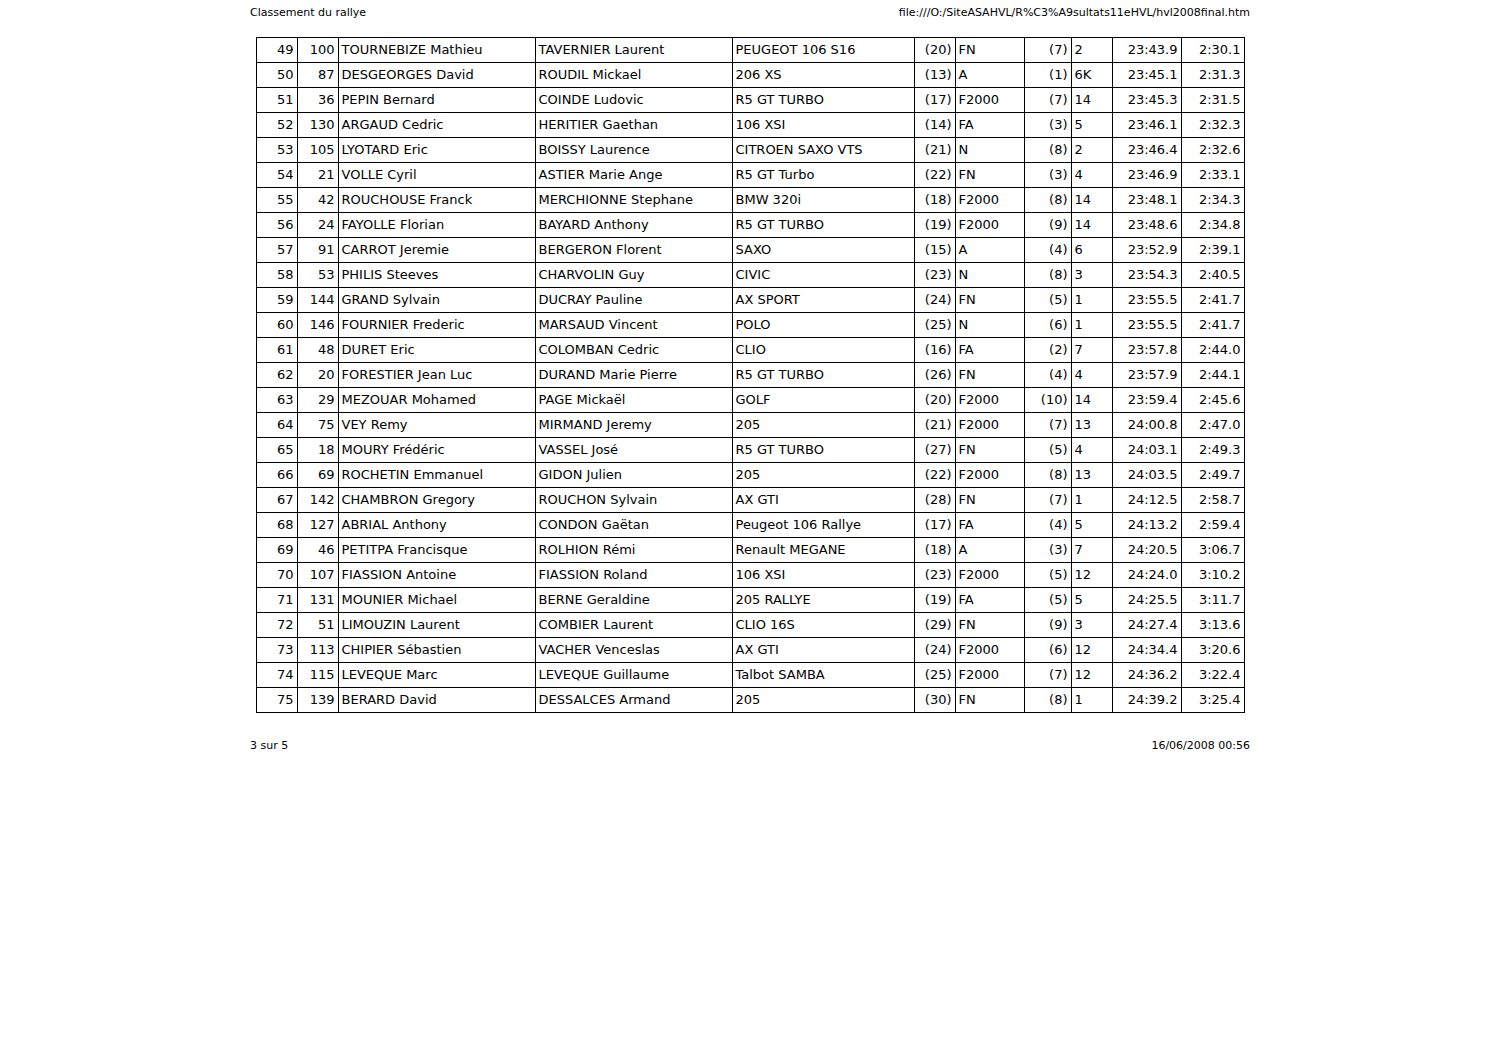Classement du rallye
file:///O:/SiteASAHVL/R%C3%A9sultats11eHVL/hvl2008final.htm
| 49 | 100 | TOURNEBIZE Mathieu | TAVERNIER Laurent | PEUGEOT 106 S16 | (20) | FN | (7) | 2 | 23:43.9 | 2:30.1 |
| 50 | 87 | DESGEORGES David | ROUDIL Mickael | 206 XS | (13) | A | (1) | 6K | 23:45.1 | 2:31.3 |
| 51 | 36 | PEPIN Bernard | COINDE Ludovic | R5 GT TURBO | (17) | F2000 | (7) | 14 | 23:45.3 | 2:31.5 |
| 52 | 130 | ARGAUD Cedric | HERITIER Gaethan | 106 XSI | (14) | FA | (3) | 5 | 23:46.1 | 2:32.3 |
| 53 | 105 | LYOTARD Eric | BOISSY Laurence | CITROEN SAXO VTS | (21) | N | (8) | 2 | 23:46.4 | 2:32.6 |
| 54 | 21 | VOLLE Cyril | ASTIER Marie Ange | R5 GT Turbo | (22) | FN | (3) | 4 | 23:46.9 | 2:33.1 |
| 55 | 42 | ROUCHOUSE Franck | MERCHIONNE Stephane | BMW 320i | (18) | F2000 | (8) | 14 | 23:48.1 | 2:34.3 |
| 56 | 24 | FAYOLLE Florian | BAYARD Anthony | R5 GT TURBO | (19) | F2000 | (9) | 14 | 23:48.6 | 2:34.8 |
| 57 | 91 | CARROT Jeremie | BERGERON Florent | SAXO | (15) | A | (4) | 6 | 23:52.9 | 2:39.1 |
| 58 | 53 | PHILIS Steeves | CHARVOLIN Guy | CIVIC | (23) | N | (8) | 3 | 23:54.3 | 2:40.5 |
| 59 | 144 | GRAND Sylvain | DUCRAY Pauline | AX SPORT | (24) | FN | (5) | 1 | 23:55.5 | 2:41.7 |
| 60 | 146 | FOURNIER Frederic | MARSAUD Vincent | POLO | (25) | N | (6) | 1 | 23:55.5 | 2:41.7 |
| 61 | 48 | DURET Eric | COLOMBAN Cedric | CLIO | (16) | FA | (2) | 7 | 23:57.8 | 2:44.0 |
| 62 | 20 | FORESTIER Jean Luc | DURAND Marie Pierre | R5 GT TURBO | (26) | FN | (4) | 4 | 23:57.9 | 2:44.1 |
| 63 | 29 | MEZOUAR Mohamed | PAGE Mickaël | GOLF | (20) | F2000 | (10) | 14 | 23:59.4 | 2:45.6 |
| 64 | 75 | VEY Remy | MIRMAND Jeremy | 205 | (21) | F2000 | (7) | 13 | 24:00.8 | 2:47.0 |
| 65 | 18 | MOURY Frédéric | VASSEL José | R5 GT TURBO | (27) | FN | (5) | 4 | 24:03.1 | 2:49.3 |
| 66 | 69 | ROCHETIN Emmanuel | GIDON Julien | 205 | (22) | F2000 | (8) | 13 | 24:03.5 | 2:49.7 |
| 67 | 142 | CHAMBRON Gregory | ROUCHON Sylvain | AX GTI | (28) | FN | (7) | 1 | 24:12.5 | 2:58.7 |
| 68 | 127 | ABRIAL Anthony | CONDON Gaëtan | Peugeot 106 Rallye | (17) | FA | (4) | 5 | 24:13.2 | 2:59.4 |
| 69 | 46 | PETITPA Francisque | ROLHION Rémi | Renault MEGANE | (18) | A | (3) | 7 | 24:20.5 | 3:06.7 |
| 70 | 107 | FIASSION Antoine | FIASSION Roland | 106 XSI | (23) | F2000 | (5) | 12 | 24:24.0 | 3:10.2 |
| 71 | 131 | MOUNIER Michael | BERNE Geraldine | 205 RALLYE | (19) | FA | (5) | 5 | 24:25.5 | 3:11.7 |
| 72 | 51 | LIMOUZIN Laurent | COMBIER Laurent | CLIO 16S | (29) | FN | (9) | 3 | 24:27.4 | 3:13.6 |
| 73 | 113 | CHIPIER Sébastien | VACHER Venceslas | AX GTI | (24) | F2000 | (6) | 12 | 24:34.4 | 3:20.6 |
| 74 | 115 | LEVEQUE Marc | LEVEQUE Guillaume | Talbot SAMBA | (25) | F2000 | (7) | 12 | 24:36.2 | 3:22.4 |
| 75 | 139 | BERARD David | DESSALCES Armand | 205 | (30) | FN | (8) | 1 | 24:39.2 | 3:25.4 |
3 sur 5
16/06/2008 00:56